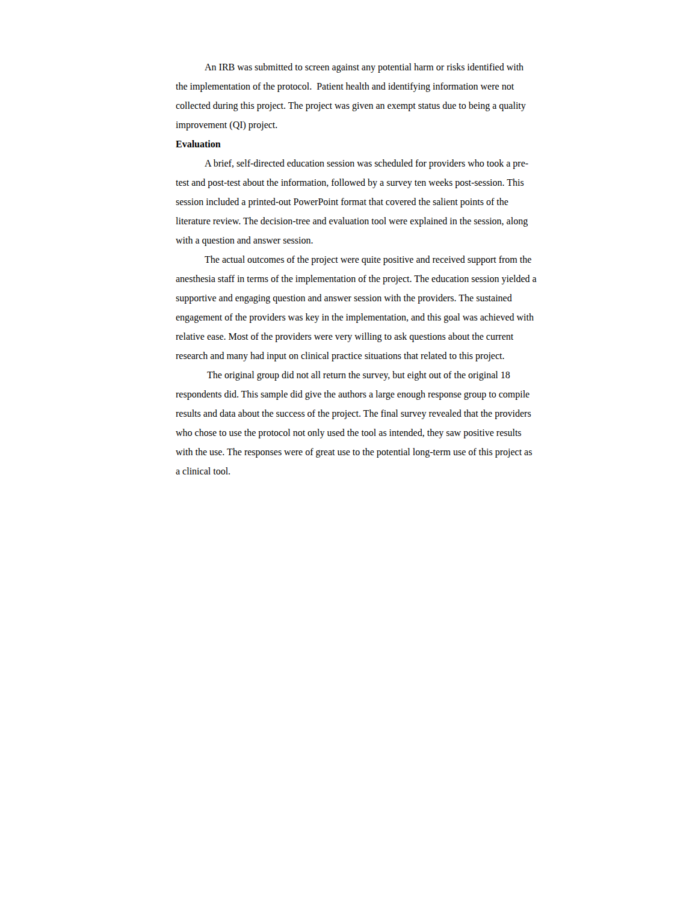An IRB was submitted to screen against any potential harm or risks identified with the implementation of the protocol. Patient health and identifying information were not collected during this project. The project was given an exempt status due to being a quality improvement (QI) project.
Evaluation
A brief, self-directed education session was scheduled for providers who took a pre-test and post-test about the information, followed by a survey ten weeks post-session. This session included a printed-out PowerPoint format that covered the salient points of the literature review. The decision-tree and evaluation tool were explained in the session, along with a question and answer session.
The actual outcomes of the project were quite positive and received support from the anesthesia staff in terms of the implementation of the project. The education session yielded a supportive and engaging question and answer session with the providers. The sustained engagement of the providers was key in the implementation, and this goal was achieved with relative ease. Most of the providers were very willing to ask questions about the current research and many had input on clinical practice situations that related to this project.
The original group did not all return the survey, but eight out of the original 18 respondents did. This sample did give the authors a large enough response group to compile results and data about the success of the project. The final survey revealed that the providers who chose to use the protocol not only used the tool as intended, they saw positive results with the use. The responses were of great use to the potential long-term use of this project as a clinical tool.